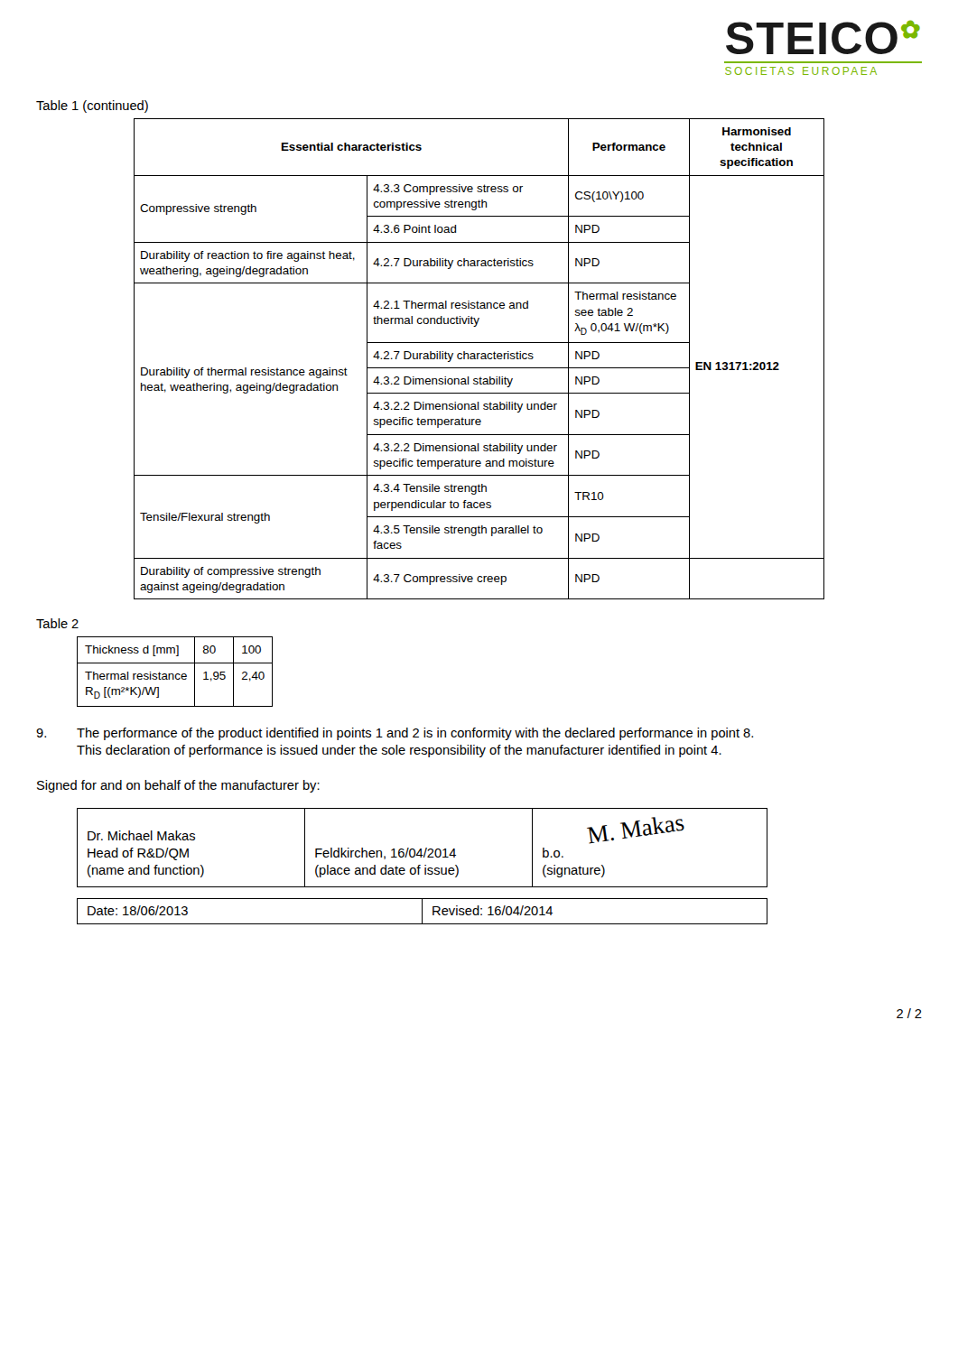STEICO✿
SOCIETAS EUROPAEA
Table 1 (continued)
| Essential characteristics | Performance | Harmonised technical specification |
| --- | --- | --- |
| Compressive strength | 4.3.3 Compressive stress or compressive strength | CS(10\Y)100 | EN 13171:2012 |
| 4.3.6 Point load | NPD |
| Durability of reaction to fire against heat, weathering, ageing/degradation | 4.2.7 Durability characteristics | NPD |
| Durability of thermal resistance against heat, weathering, ageing/degradation | 4.2.1 Thermal resistance and thermal conductivity | Thermal resistance see table 2 λ D 0,041 W/(m*K) |
| 4.2.7 Durability characteristics | NPD |
| 4.3.2 Dimensional stability | NPD |
| 4.3.2.2 Dimensional stability under specific temperature | NPD |
| 4.3.2.2 Dimensional stability under specific temperature and moisture | NPD |
| Tensile/Flexural strength | 4.3.4 Tensile strength perpendicular to faces | TR10 |
| 4.3.5 Tensile strength parallel to faces | NPD |
| Durability of compressive strength against ageing/degradation | 4.3.7 Compressive creep | NPD | |
Table 2
| Thickness d [mm] | 80 | 100 |
| Thermal resistance R D [(m²*K)/W] | 1,95 | 2,40 |
9. The performance of the product identified in points 1 and 2 is in conformity with the declared performance in point 8.
This declaration of performance is issued under the sole responsibility of the manufacturer identified in point 4.
Signed for and on behalf of the manufacturer by:
| Dr. Michael Makas Head of R&D/QM (name and function) | Feldkirchen, 16/04/2014 (place and date of issue) | M. Makas b.o. (signature) |
| Date: 18/06/2013 | Revised: 16/04/2014 |
2 / 2